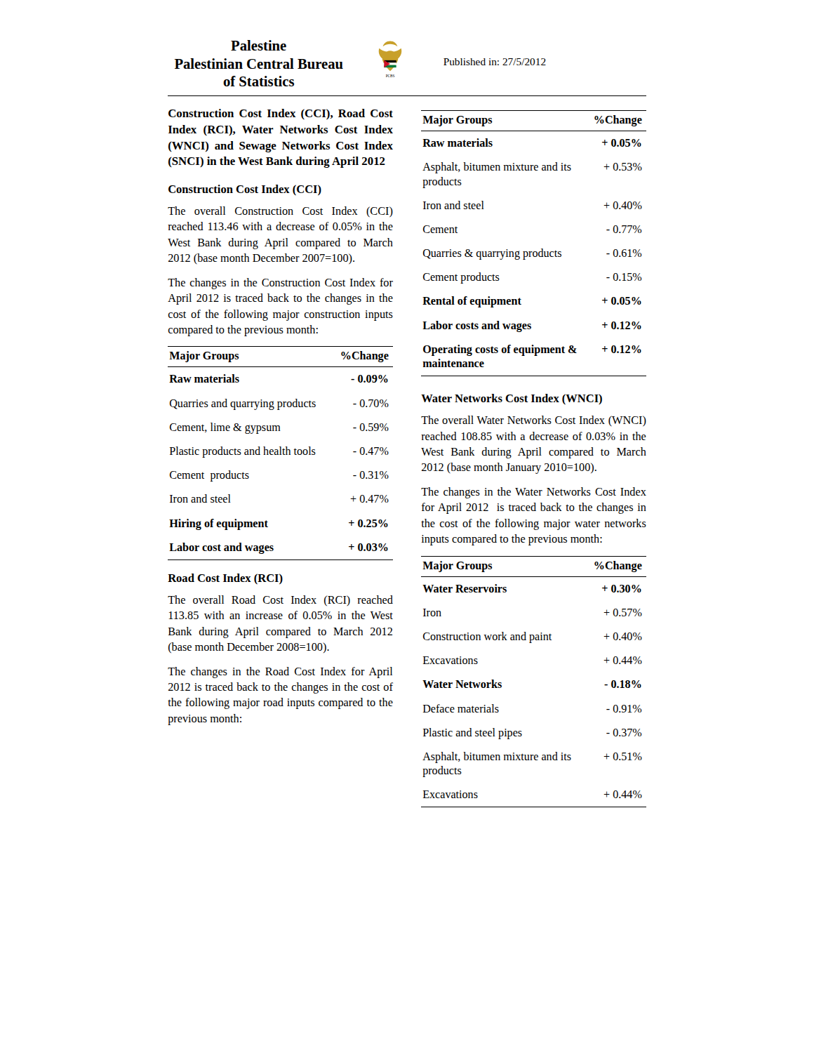Palestine
Palestinian Central Bureau
of Statistics
Published in: 27/5/2012
Construction Cost Index (CCI), Road Cost Index (RCI), Water Networks Cost Index (WNCI) and Sewage Networks Cost Index (SNCI) in the West Bank during April 2012
Construction Cost Index (CCI)
The overall Construction Cost Index (CCI) reached 113.46 with a decrease of 0.05% in the West Bank during April compared to March 2012 (base month December 2007=100).
The changes in the Construction Cost Index for April 2012 is traced back to the changes in the cost of the following major construction inputs compared to the previous month:
| Major Groups | %Change |
| --- | --- |
| Raw materials | - 0.09% |
| Quarries and quarrying products | - 0.70% |
| Cement, lime & gypsum | - 0.59% |
| Plastic products and health tools | - 0.47% |
| Cement products | - 0.31% |
| Iron and steel | + 0.47% |
| Hiring of equipment | + 0.25% |
| Labor cost and wages | + 0.03% |
Road Cost Index (RCI)
The overall Road Cost Index (RCI) reached 113.85 with an increase of 0.05% in the West Bank during April compared to March 2012 (base month December 2008=100).
The changes in the Road Cost Index for April 2012 is traced back to the changes in the cost of the following major road inputs compared to the previous month:
| Major Groups | %Change |
| --- | --- |
| Raw materials | + 0.05% |
| Asphalt, bitumen mixture and its products | + 0.53% |
| Iron and steel | + 0.40% |
| Cement | - 0.77% |
| Quarries & quarrying products | - 0.61% |
| Cement products | - 0.15% |
| Rental of equipment | + 0.05% |
| Labor costs and wages | + 0.12% |
| Operating costs of equipment & maintenance | + 0.12% |
Water Networks Cost Index (WNCI)
The overall Water Networks Cost Index (WNCI) reached 108.85 with a decrease of 0.03% in the West Bank during April compared to March 2012 (base month January 2010=100).
The changes in the Water Networks Cost Index for April 2012 is traced back to the changes in the cost of the following major water networks inputs compared to the previous month:
| Major Groups | %Change |
| --- | --- |
| Water Reservoirs | + 0.30% |
| Iron | + 0.57% |
| Construction work and paint | + 0.40% |
| Excavations | + 0.44% |
| Water Networks | - 0.18% |
| Deface materials | - 0.91% |
| Plastic and steel pipes | - 0.37% |
| Asphalt, bitumen mixture and its products | + 0.51% |
| Excavations | + 0.44% |